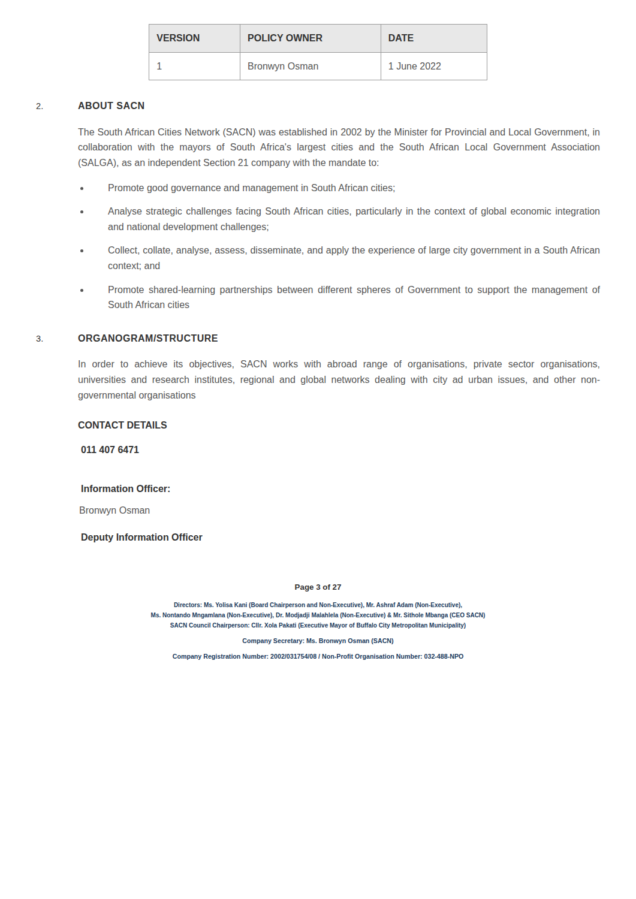| VERSION | POLICY OWNER | DATE |
| --- | --- | --- |
| 1 | Bronwyn Osman | 1 June 2022 |
2. ABOUT SACN
The South African Cities Network (SACN) was established in 2002 by the Minister for Provincial and Local Government, in collaboration with the mayors of South Africa's largest cities and the South African Local Government Association (SALGA), as an independent Section 21 company with the mandate to:
Promote good governance and management in South African cities;
Analyse strategic challenges facing South African cities, particularly in the context of global economic integration and national development challenges;
Collect, collate, analyse, assess, disseminate, and apply the experience of large city government in a South African context; and
Promote shared-learning partnerships between different spheres of Government to support the management of South African cities
3. ORGANOGRAM/STRUCTURE
In order to achieve its objectives, SACN works with abroad range of organisations, private sector organisations, universities and research institutes, regional and global networks dealing with city ad urban issues, and other non-governmental organisations
CONTACT DETAILS
011 407 6471
Information Officer:
Bronwyn Osman
Deputy Information Officer
Page 3 of 27
Directors: Ms. Yolisa Kani (Board Chairperson and Non-Executive), Mr. Ashraf Adam (Non-Executive),
Ms. Nontando Mngamlana (Non-Executive), Dr. Modjadji Malahlela (Non-Executive) & Mr. Sithole Mbanga (CEO SACN)
SACN Council Chairperson: Cllr. Xola Pakati (Executive Mayor of Buffalo City Metropolitan Municipality)
Company Secretary: Ms. Bronwyn Osman (SACN)
Company Registration Number: 2002/031754/08 / Non-Profit Organisation Number: 032-488-NPO